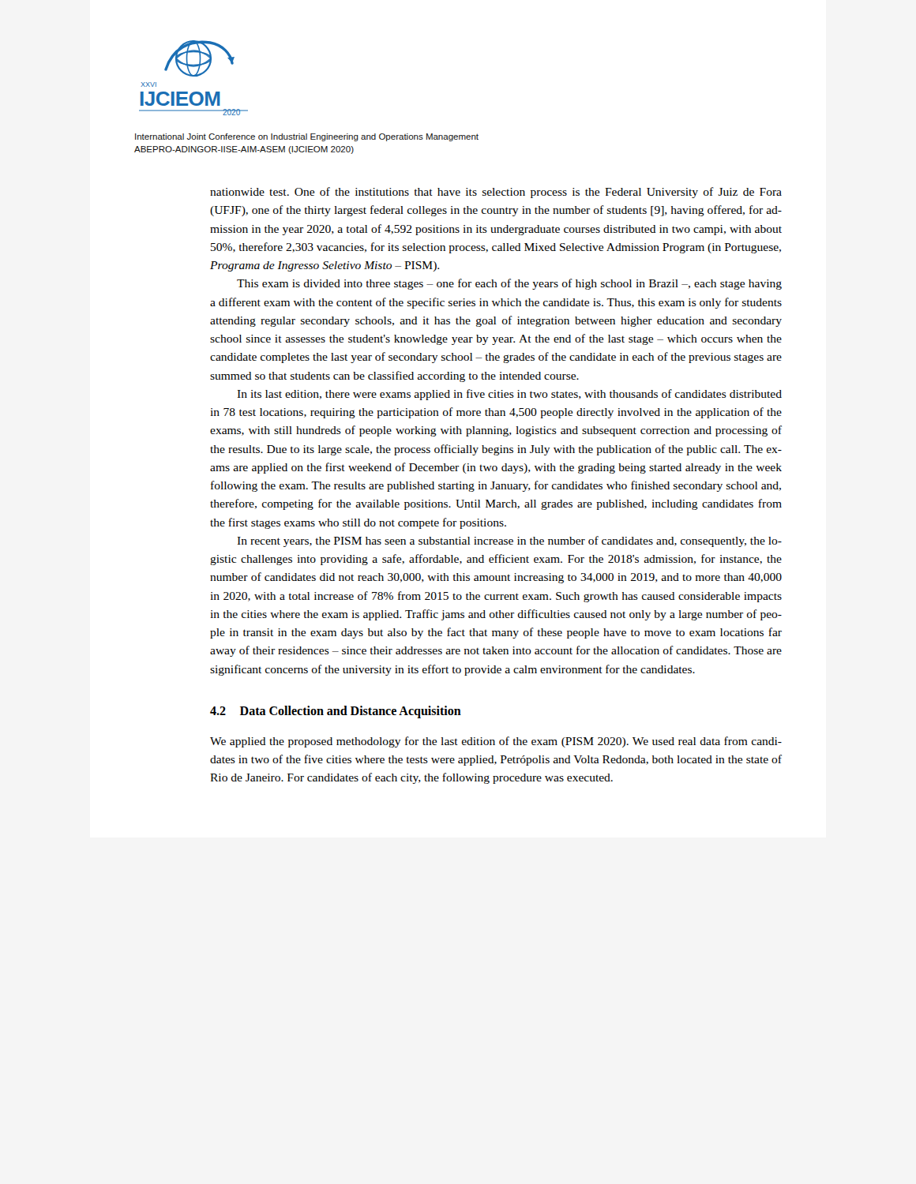XXVI IJCIEOM 2020
International Joint Conference on Industrial Engineering and Operations Management
ABEPRO-ADINGOR-IISE-AIM-ASEM (IJCIEOM 2020)
nationwide test. One of the institutions that have its selection process is the Federal University of Juiz de Fora (UFJF), one of the thirty largest federal colleges in the country in the number of students [9], having offered, for admission in the year 2020, a total of 4,592 positions in its undergraduate courses distributed in two campi, with about 50%, therefore 2,303 vacancies, for its selection process, called Mixed Selective Admission Program (in Portuguese, Programa de Ingresso Seletivo Misto – PISM).
This exam is divided into three stages – one for each of the years of high school in Brazil –, each stage having a different exam with the content of the specific series in which the candidate is. Thus, this exam is only for students attending regular secondary schools, and it has the goal of integration between higher education and secondary school since it assesses the student's knowledge year by year. At the end of the last stage – which occurs when the candidate completes the last year of secondary school – the grades of the candidate in each of the previous stages are summed so that students can be classified according to the intended course.
In its last edition, there were exams applied in five cities in two states, with thousands of candidates distributed in 78 test locations, requiring the participation of more than 4,500 people directly involved in the application of the exams, with still hundreds of people working with planning, logistics and subsequent correction and processing of the results. Due to its large scale, the process officially begins in July with the publication of the public call. The exams are applied on the first weekend of December (in two days), with the grading being started already in the week following the exam. The results are published starting in January, for candidates who finished secondary school and, therefore, competing for the available positions. Until March, all grades are published, including candidates from the first stages exams who still do not compete for positions.
In recent years, the PISM has seen a substantial increase in the number of candidates and, consequently, the logistic challenges into providing a safe, affordable, and efficient exam. For the 2018's admission, for instance, the number of candidates did not reach 30,000, with this amount increasing to 34,000 in 2019, and to more than 40,000 in 2020, with a total increase of 78% from 2015 to the current exam. Such growth has caused considerable impacts in the cities where the exam is applied. Traffic jams and other difficulties caused not only by a large number of people in transit in the exam days but also by the fact that many of these people have to move to exam locations far away of their residences – since their addresses are not taken into account for the allocation of candidates. Those are significant concerns of the university in its effort to provide a calm environment for the candidates.
4.2 Data Collection and Distance Acquisition
We applied the proposed methodology for the last edition of the exam (PISM 2020). We used real data from candidates in two of the five cities where the tests were applied, Petrópolis and Volta Redonda, both located in the state of Rio de Janeiro. For candidates of each city, the following procedure was executed.